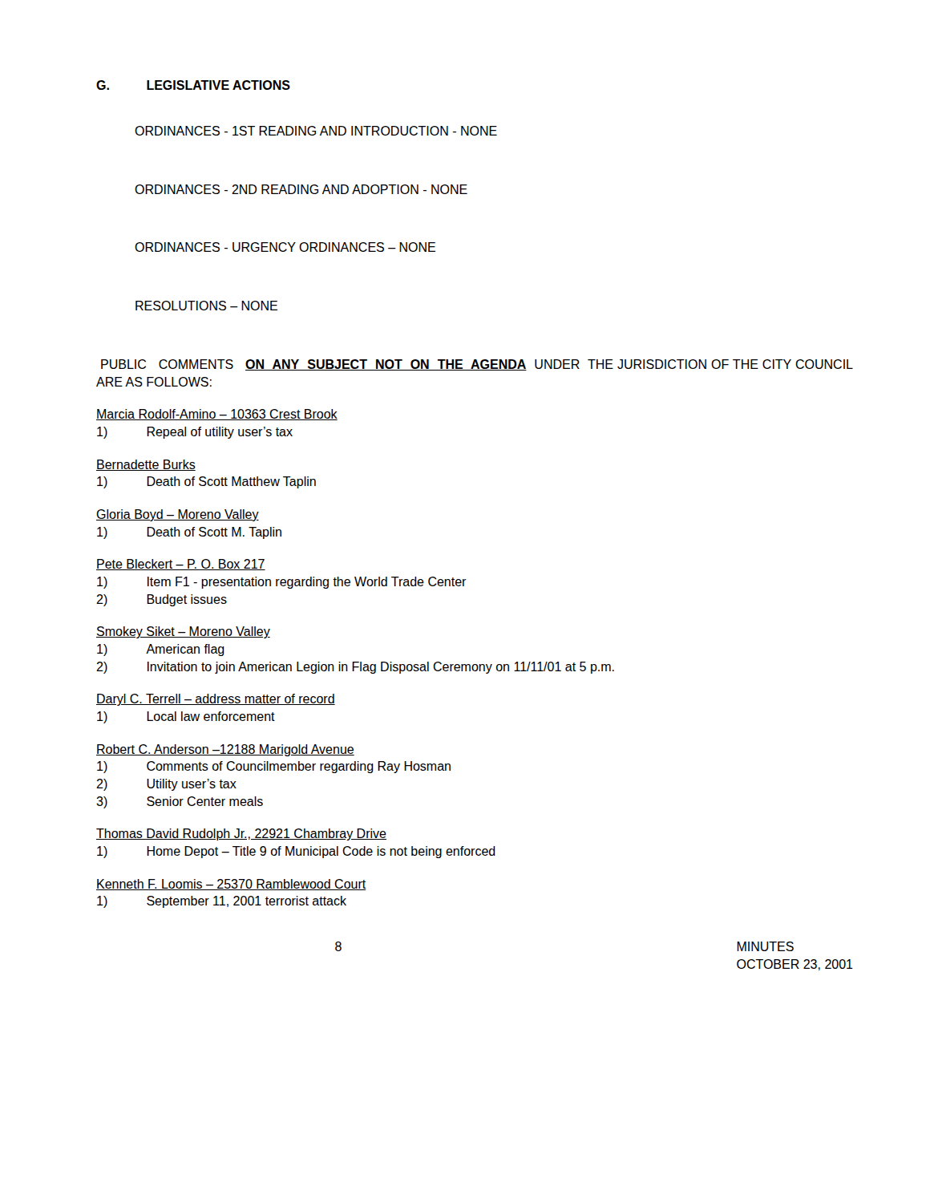| G. | LEGISLATIVE ACTIONS |
ORDINANCES - 1ST READING AND INTRODUCTION - NONE
ORDINANCES - 2ND READING AND ADOPTION - NONE
ORDINANCES - URGENCY ORDINANCES – NONE
RESOLUTIONS – NONE
PUBLIC COMMENTS ON ANY SUBJECT NOT ON THE AGENDA UNDER THE JURISDICTION OF THE CITY COUNCIL ARE AS FOLLOWS:
Marcia Rodolf-Amino – 10363 Crest Brook
| 1) | Repeal of utility user’s tax |
Bernadette Burks
| 1) | Death of Scott Matthew Taplin |
Gloria Boyd – Moreno Valley
| 1) | Death of Scott M. Taplin |
Pete Bleckert – P. O. Box 217
| 1) | Item F1 - presentation regarding the World Trade Center |
| 2) | Budget issues |
Smokey Siket – Moreno Valley
| 1) | American flag |
| 2) | Invitation to join American Legion in Flag Disposal Ceremony on 11/11/01 at 5 p.m. |
Daryl C. Terrell – address matter of record
| 1) | Local law enforcement |
Robert C. Anderson –12188 Marigold Avenue
| 1) | Comments of Councilmember regarding Ray Hosman |
| 2) | Utility user’s tax |
| 3) | Senior Center meals |
Thomas David Rudolph Jr., 22921 Chambray Drive
| 1) | Home Depot – Title 9 of Municipal Code is not being enforced |
Kenneth F. Loomis – 25370 Ramblewood Court
| 1) | September 11, 2001 terrorist attack |
8 MINUTES
OCTOBER 23, 2001